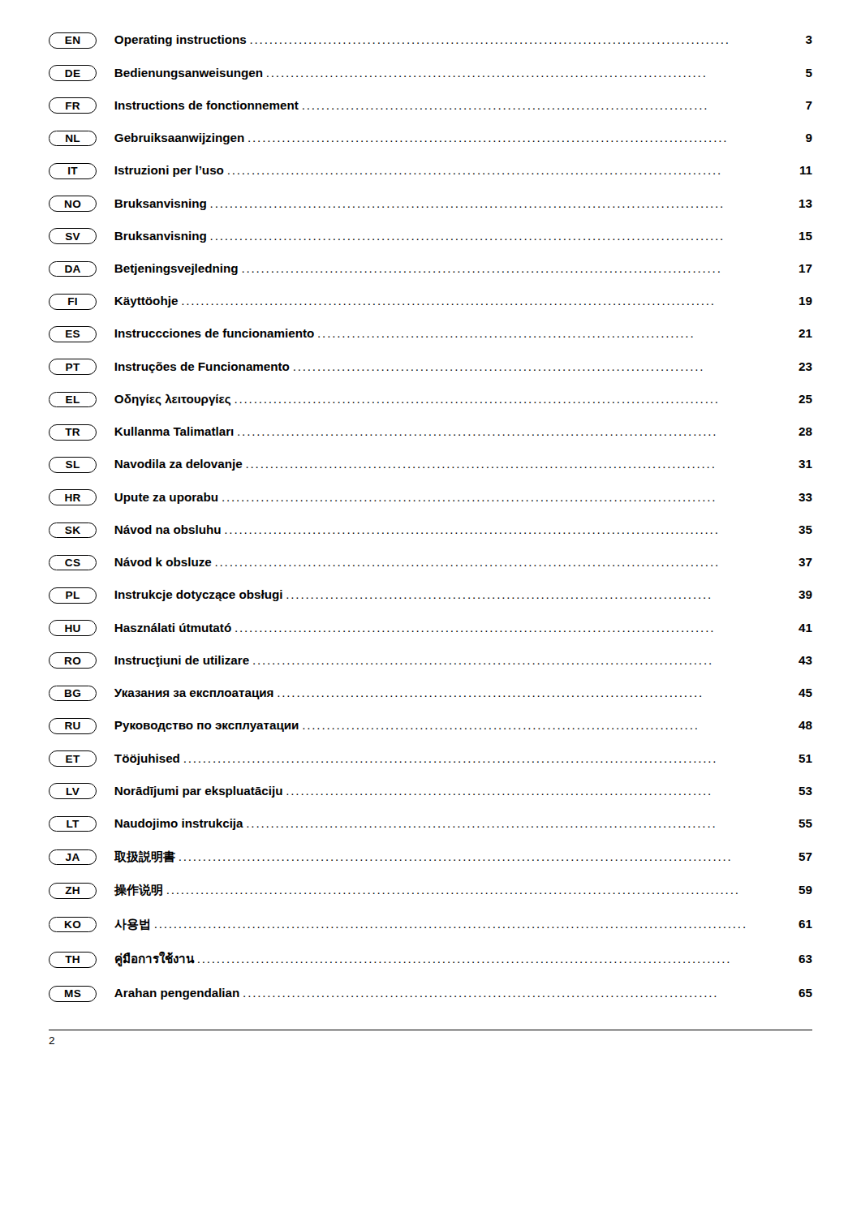EN Operating instructions .................................................................................................. 3
DE Bedienungsanweisungen .......................................................................................... 5
FR Instructions de fonctionnement ................................................................................... 7
NL Gebruiksaanwijzingen .................................................................................................. 9
IT Istruzioni per l’uso ..................................................................................................... 11
NO Bruksanvisning ......................................................................................................... 13
SV Bruksanvisning ......................................................................................................... 15
DA Betjeningsvejledning .................................................................................................. 17
FI Käyttöohje ............................................................................................................. 19
ES Instruccciones de funcionamiento ............................................................................. 21
PT Instruções de Funcionamento .................................................................................... 23
EL Οδηγίες λειτουργίες ................................................................................................... 25
TR Kullanma Talimatları .................................................................................................. 28
SL Navodila za delovanje ................................................................................................ 31
HR Upute za uporabu ..................................................................................................... 33
SK Návod na obsluhu ..................................................................................................... 35
CS Návod k obsluze ....................................................................................................... 37
PL Instrukcje dotyczące obsługi ....................................................................................... 39
HU Használati útmutató .................................................................................................. 41
RO Instrucţiuni de utilizare .............................................................................................. 43
BG Указания за експлоатация ....................................................................................... 45
RU Руководство по эксплуатации ................................................................................. 48
ET Tööjuhised ............................................................................................................. 51
LV Norādījumi par ekspluatāciju ....................................................................................... 53
LT Naudojimo instrukcija ................................................................................................ 55
JA 取扱説明書 ................................................................................................................. 57
ZH 操作说明 ..................................................................................................................... 59
KO 사용법 ......................................................................................................................... 61
TH คู่มือการใช้งาน ............................................................................................................. 63
MS Arahan pengendalian ................................................................................................. 65
2